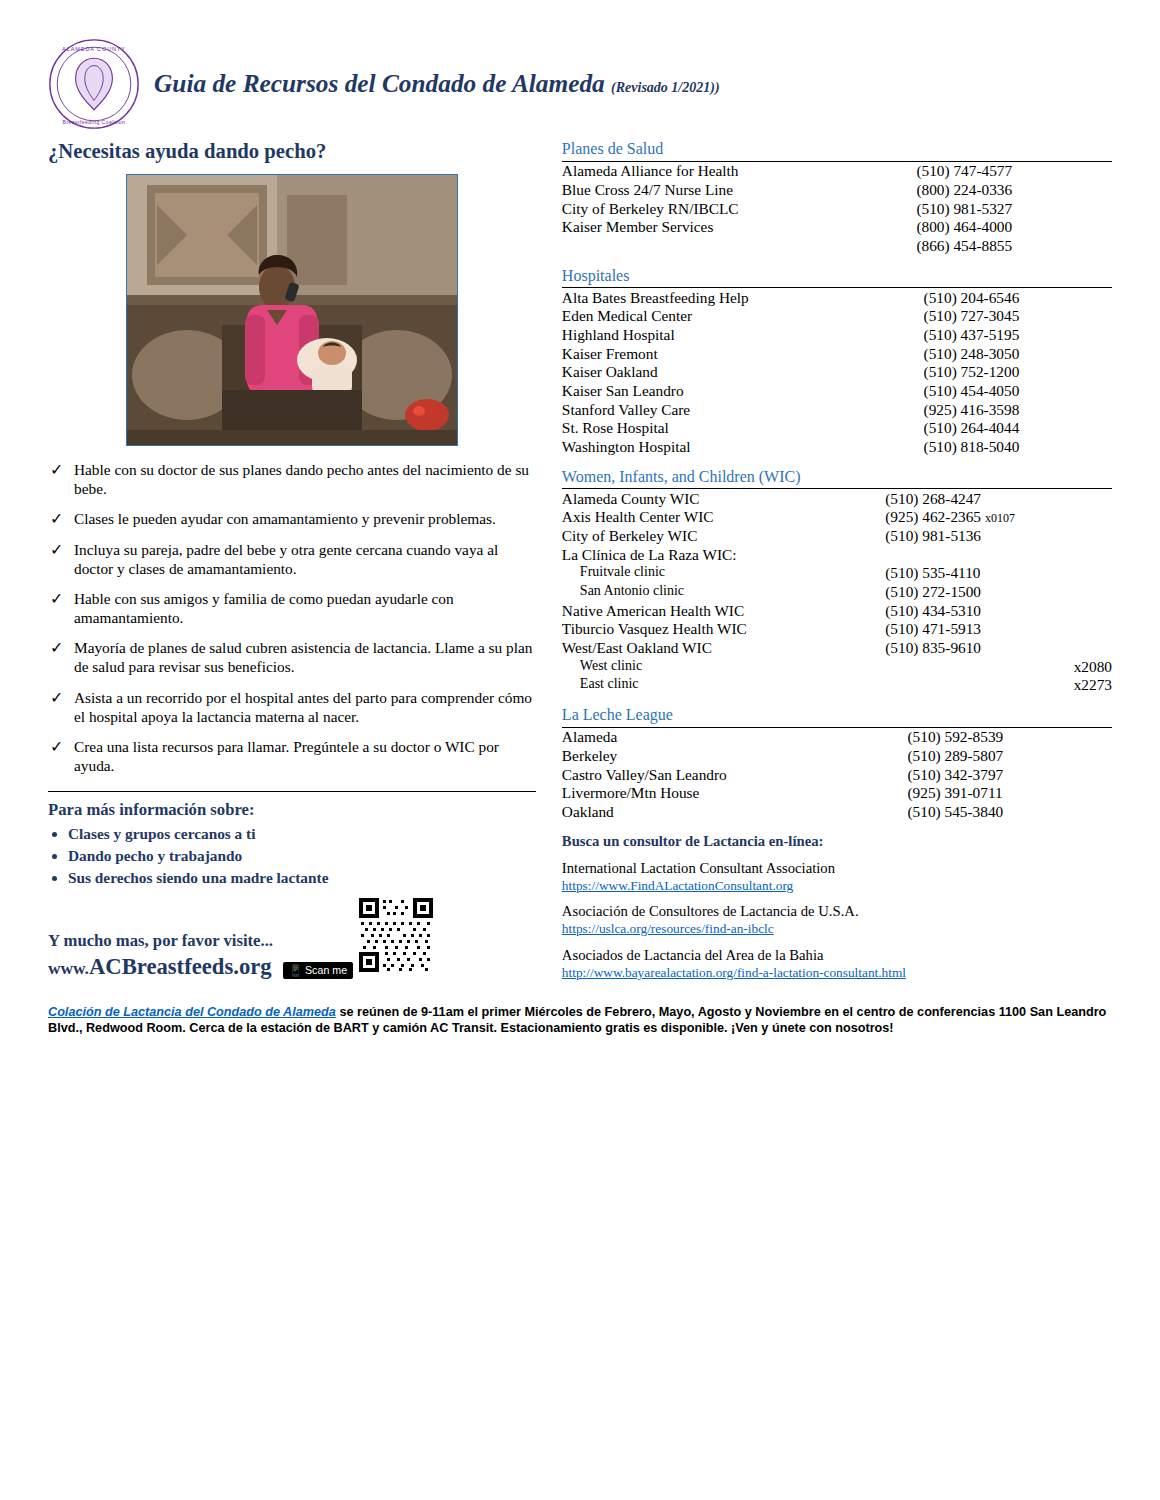ALAMEDA COUNTY Breastfeeding Coalition
Guia de Recursos del Condado de Alameda (Revisado 1/2021))
¿Necesitas ayuda dando pecho?
Hable con su doctor de sus planes dando pecho antes del nacimiento de su bebe.
Clases le pueden ayudar con amamantamiento y prevenir problemas.
Incluya su pareja, padre del bebe y otra gente cercana cuando vaya al doctor y clases de amamantamiento.
Hable con sus amigos y familia de como puedan ayudarle con amamantamiento.
Mayoría de planes de salud cubren asistencia de lactancia. Llame a su plan de salud para revisar sus beneficios.
Asista a un recorrido por el hospital antes del parto para comprender cómo el hospital apoya la lactancia materna al nacer.
Crea una lista recursos para llamar. Pregúntele a su doctor o WIC por ayuda.
Para más información sobre:
Clases y grupos cercanos a ti
Dando pecho y trabajando
Sus derechos siendo una madre lactante
Y mucho mas, por favor visite...
www. ACBreastfeeds.org
Scan me
Planes de Salud
| Alameda Alliance for Health | (510) 747-4577 |
| Blue Cross 24/7 Nurse Line | (800) 224-0336 |
| City of Berkeley RN/IBCLC | (510) 981-5327 |
| Kaiser Member Services | (800) 464-4000 |
| | (866) 454-8855 |
Hospitales
| Alta Bates Breastfeeding Help | (510) 204-6546 |
| Eden Medical Center | (510) 727-3045 |
| Highland Hospital | (510) 437-5195 |
| Kaiser Fremont | (510) 248-3050 |
| Kaiser Oakland | (510) 752-1200 |
| Kaiser San Leandro | (510) 454-4050 |
| Stanford Valley Care | (925) 416-3598 |
| St. Rose Hospital | (510) 264-4044 |
| Washington Hospital | (510) 818-5040 |
Women, Infants, and Children (WIC)
| Alameda County WIC | (510) 268-4247 |
| Axis Health Center WIC | (925) 462-2365 x0107 |
| City of Berkeley WIC | (510) 981-5136 |
| La Clínica de La Raza WIC: |
| Fruitvale clinic | (510) 535-4110 |
| San Antonio clinic | (510) 272-1500 |
| Native American Health WIC | (510) 434-5310 |
| Tiburcio Vasquez Health WIC | (510) 471-5913 |
| West/East Oakland WIC | (510) 835-9610 |
| West clinic | x2080 |
| East clinic | x2273 |
La Leche League
| Alameda | (510) 592-8539 |
| Berkeley | (510) 289-5807 |
| Castro Valley/San Leandro | (510) 342-3797 |
| Livermore/Mtn House | (925) 391-0711 |
| Oakland | (510) 545-3840 |
Busca un consultor de Lactancia en-línea:
International Lactation Consultant Association
https://www.FindALactationConsultant.org
Asociación de Consultores de Lactancia de U.S.A.
https://uslca.org/resources/find-an-ibclc
Asociados de Lactancia del Area de la Bahia
http://www.bayarealactation.org/find-a-lactation-consultant.html
Colación de Lactancia del Condado de Alameda se reúnen de 9-11am el primer Miércoles de Febrero, Mayo, Agosto y Noviembre en el centro de conferencias 1100 San Leandro Blvd., Redwood Room. Cerca de la estación de BART y camión AC Transit. Estacionamiento gratis es disponible. ¡Ven y únete con nosotros!